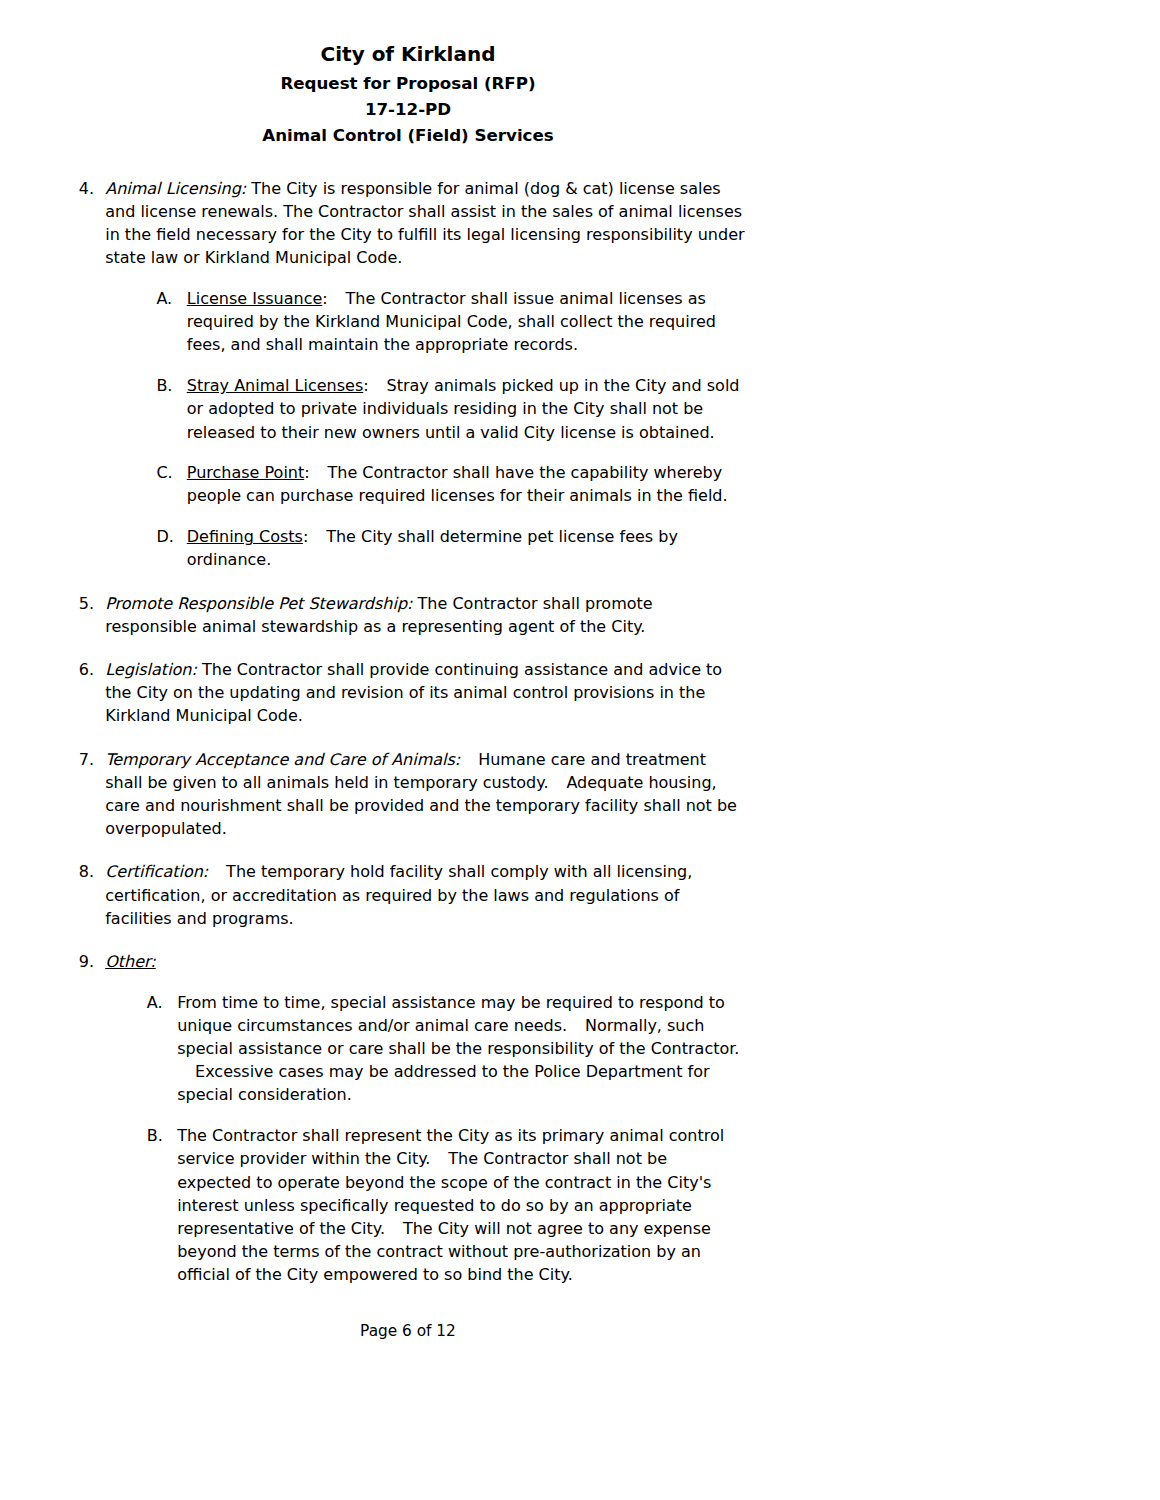City of Kirkland
Request for Proposal (RFP)
17-12-PD
Animal Control (Field) Services
4. Animal Licensing: The City is responsible for animal (dog & cat) license sales and license renewals. The Contractor shall assist in the sales of animal licenses in the field necessary for the City to fulfill its legal licensing responsibility under state law or Kirkland Municipal Code.
A. License Issuance: The Contractor shall issue animal licenses as required by the Kirkland Municipal Code, shall collect the required fees, and shall maintain the appropriate records.
B. Stray Animal Licenses: Stray animals picked up in the City and sold or adopted to private individuals residing in the City shall not be released to their new owners until a valid City license is obtained.
C. Purchase Point: The Contractor shall have the capability whereby people can purchase required licenses for their animals in the field.
D. Defining Costs: The City shall determine pet license fees by ordinance.
5. Promote Responsible Pet Stewardship: The Contractor shall promote responsible animal stewardship as a representing agent of the City.
6. Legislation: The Contractor shall provide continuing assistance and advice to the City on the updating and revision of its animal control provisions in the Kirkland Municipal Code.
7. Temporary Acceptance and Care of Animals: Humane care and treatment shall be given to all animals held in temporary custody. Adequate housing, care and nourishment shall be provided and the temporary facility shall not be overpopulated.
8. Certification: The temporary hold facility shall comply with all licensing, certification, or accreditation as required by the laws and regulations of facilities and programs.
9. Other:
A. From time to time, special assistance may be required to respond to unique circumstances and/or animal care needs. Normally, such special assistance or care shall be the responsibility of the Contractor. Excessive cases may be addressed to the Police Department for special consideration.
B. The Contractor shall represent the City as its primary animal control service provider within the City. The Contractor shall not be expected to operate beyond the scope of the contract in the City's interest unless specifically requested to do so by an appropriate representative of the City. The City will not agree to any expense beyond the terms of the contract without pre-authorization by an official of the City empowered to so bind the City.
Page 6 of 12